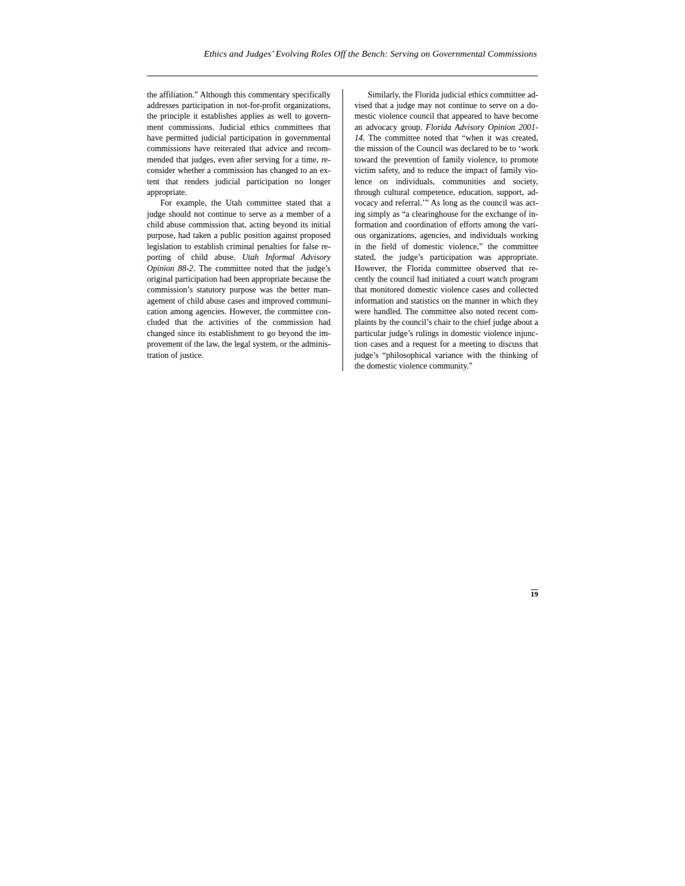Ethics and Judges’ Evolving Roles Off the Bench: Serving on Governmental Commissions
the affiliation.” Although this commentary specifically addresses participation in not-for-profit organizations, the principle it establishes applies as well to government commissions. Judicial ethics committees that have permitted judicial participation in governmental commissions have reiterated that advice and recommended that judges, even after serving for a time, re-consider whether a commission has changed to an extent that renders judicial participation no longer appropriate.
For example, the Utah committee stated that a judge should not continue to serve as a member of a child abuse commission that, acting beyond its initial purpose, had taken a public position against proposed legislation to establish criminal penalties for false reporting of child abuse. Utah Informal Advisory Opinion 88-2. The committee noted that the judge’s original participation had been appropriate because the commission’s statutory purpose was the better management of child abuse cases and improved communication among agencies. However, the committee concluded that the activities of the commission had changed since its establishment to go beyond the improvement of the law, the legal system, or the administration of justice.
Similarly, the Florida judicial ethics committee advised that a judge may not continue to serve on a domestic violence council that appeared to have become an advocacy group. Florida Advisory Opinion 2001-14. The committee noted that “when it was created, the mission of the Council was declared to be to ‘work toward the prevention of family violence, to promote victim safety, and to reduce the impact of family violence on individuals, communities and society, through cultural competence, education, support, advocacy and referral.’” As long as the council was acting simply as “a clearinghouse for the exchange of information and coordination of efforts among the various organizations, agencies, and individuals working in the field of domestic violence,” the committee stated, the judge’s participation was appropriate. However, the Florida committee observed that recently the council had initiated a court watch program that monitored domestic violence cases and collected information and statistics on the manner in which they were handled. The committee also noted recent complaints by the council’s chair to the chief judge about a particular judge’s rulings in domestic violence injunction cases and a request for a meeting to discuss that judge’s “philosophical variance with the thinking of the domestic violence community.”
19